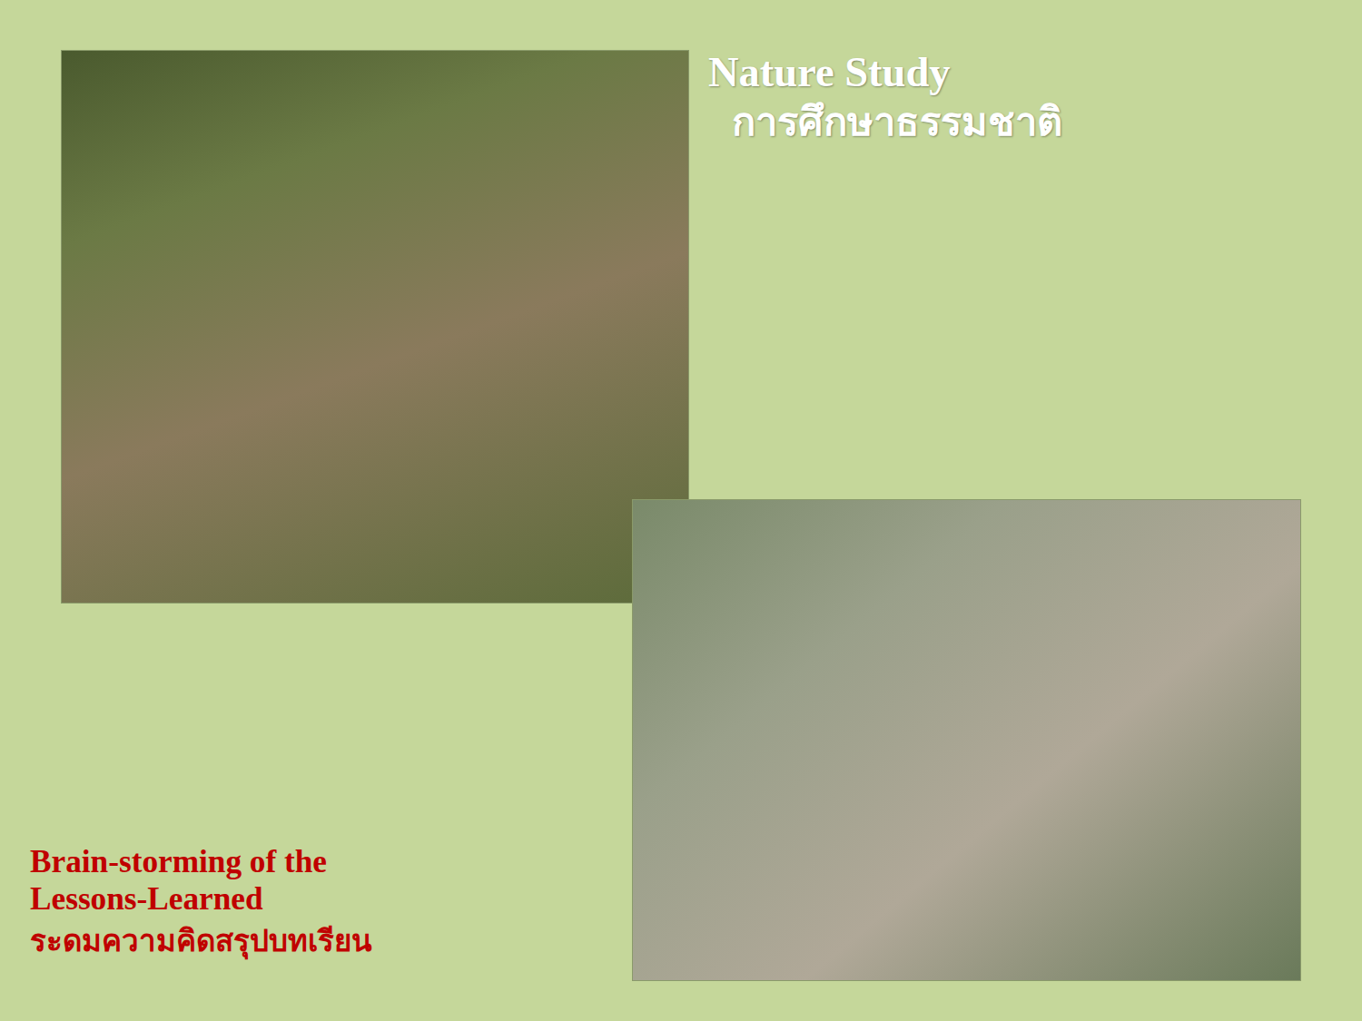Nature Study
การศึกษาธรรมชาติ
Brain-storming of the
Lessons-Learned
ระดมความคิดสรุปบทเรียน